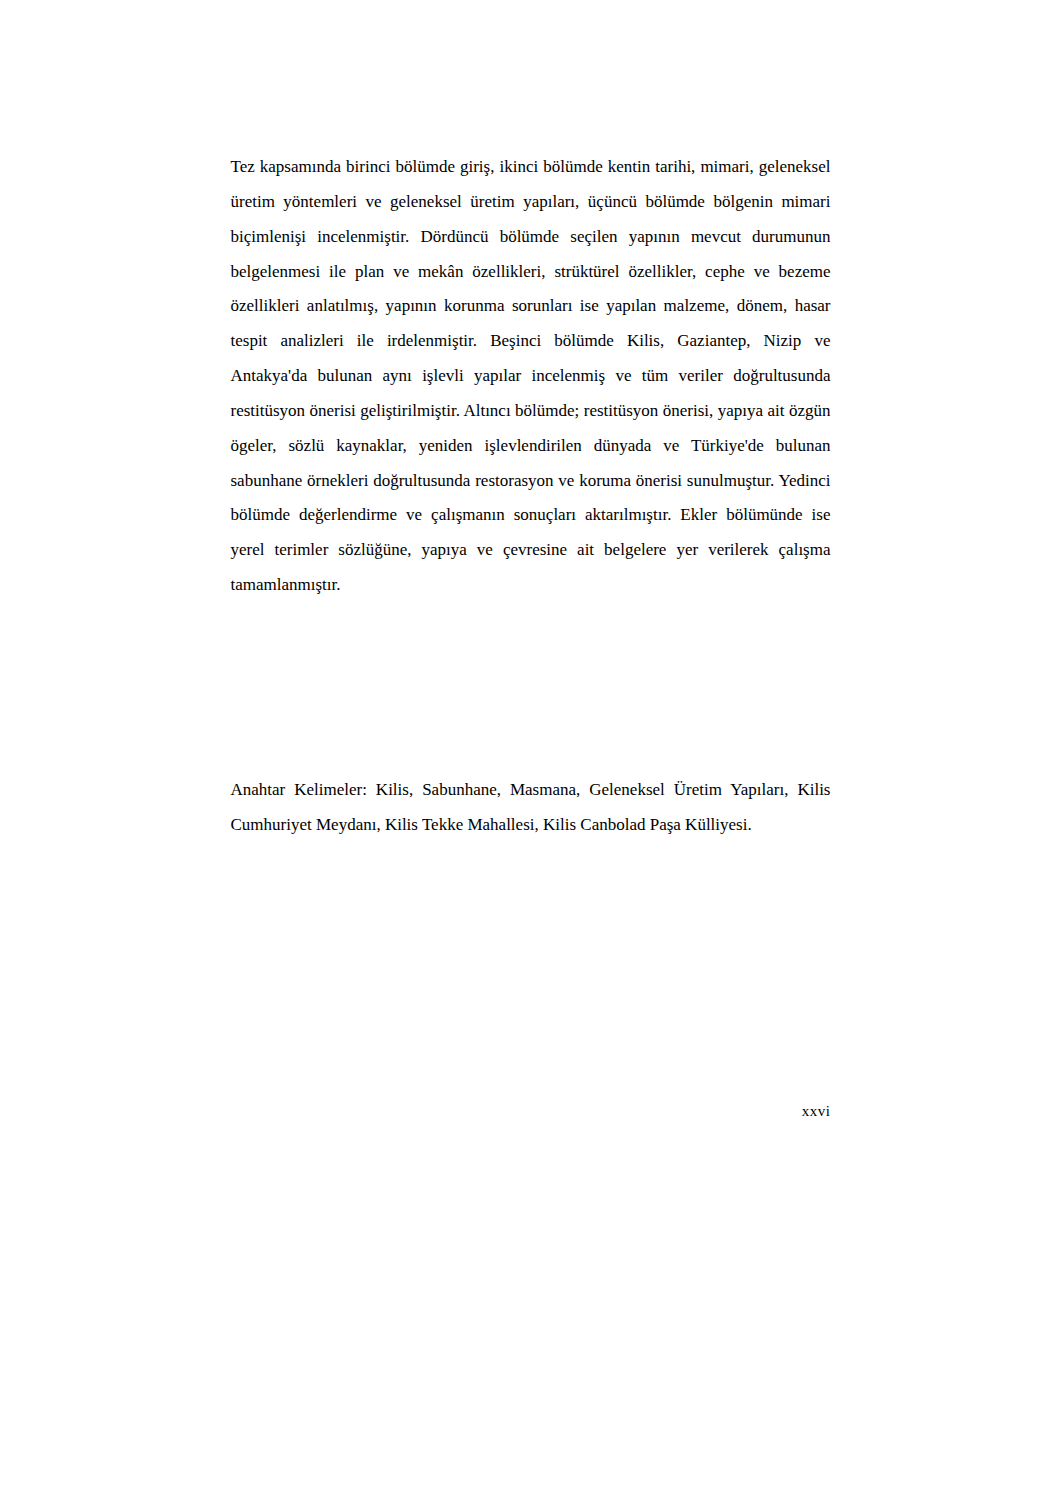Tez kapsamında birinci bölümde giriş, ikinci bölümde kentin tarihi, mimari, geleneksel üretim yöntemleri ve geleneksel üretim yapıları, üçüncü bölümde bölgenin mimari biçimlenişi incelenmiştir. Dördüncü bölümde seçilen yapının mevcut durumunun belgelenmesi ile plan ve mekân özellikleri, strüktürel özellikler, cephe ve bezeme özellikleri anlatılmış, yapının korunma sorunları ise yapılan malzeme, dönem, hasar tespit analizleri ile irdelenmiştir. Beşinci bölümde Kilis, Gaziantep, Nizip ve Antakya'da bulunan aynı işlevli yapılar incelenmiş ve tüm veriler doğrultusunda restitüsyon önerisi geliştirilmiştir. Altıncı bölümde; restitüsyon önerisi, yapıya ait özgün ögeler, sözlü kaynaklar, yeniden işlevlendirilen dünyada ve Türkiye'de bulunan sabunhane örnekleri doğrultusunda restorasyon ve koruma önerisi sunulmuştur. Yedinci bölümde değerlendirme ve çalışmanın sonuçları aktarılmıştır. Ekler bölümünde ise yerel terimler sözlüğüne, yapıya ve çevresine ait belgelere yer verilerek çalışma tamamlanmıştır.
Anahtar Kelimeler: Kilis, Sabunhane, Masmana, Geleneksel Üretim Yapıları, Kilis Cumhuriyet Meydanı, Kilis Tekke Mahallesi, Kilis Canbolad Paşa Külliyesi.
xxvi